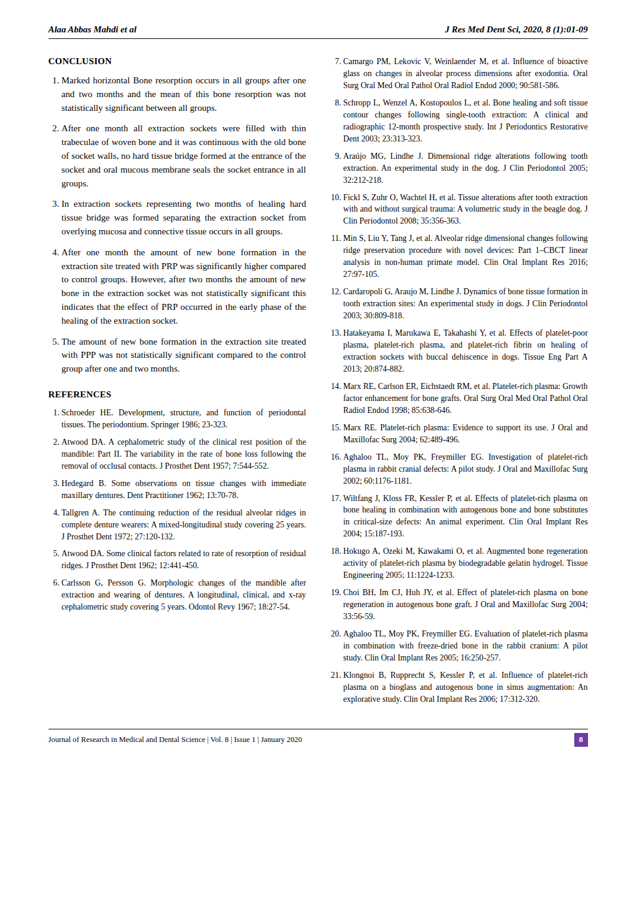Alaa Abbas Mahdi et al
J Res Med Dent Sci, 2020, 8 (1):01-09
Conclusion
Marked horizontal Bone resorption occurs in all groups after one and two months and the mean of this bone resorption was not statistically significant between all groups.
After one month all extraction sockets were filled with thin trabeculae of woven bone and it was continuous with the old bone of socket walls, no hard tissue bridge formed at the entrance of the socket and oral mucous membrane seals the socket entrance in all groups.
In extraction sockets representing two months of healing hard tissue bridge was formed separating the extraction socket from overlying mucosa and connective tissue occurs in all groups.
After one month the amount of new bone formation in the extraction site treated with PRP was significantly higher compared to control groups. However, after two months the amount of new bone in the extraction socket was not statistically significant this indicates that the effect of PRP occurred in the early phase of the healing of the extraction socket.
The amount of new bone formation in the extraction site treated with PPP was not statistically significant compared to the control group after one and two months.
References
Schroeder HE. Development, structure, and function of periodontal tissues. The periodontium. Springer 1986; 23-323.
Atwood DA. A cephalometric study of the clinical rest position of the mandible: Part II. The variability in the rate of bone loss following the removal of occlusal contacts. J Prosthet Dent 1957; 7:544-552.
Hedegard B. Some observations on tissue changes with immediate maxillary dentures. Dent Practitioner 1962; 13:70-78.
Tallgren A. The continuing reduction of the residual alveolar ridges in complete denture wearers: A mixed-longitudinal study covering 25 years. J Prosthet Dent 1972; 27:120-132.
Atwood DA. Some clinical factors related to rate of resorption of residual ridges. J Prosthet Dent 1962; 12:441-450.
Carlsson G, Persson G. Morphologic changes of the mandible after extraction and wearing of dentures. A longitudinal, clinical, and x-ray cephalometric study covering 5 years. Odontol Revy 1967; 18:27-54.
Camargo PM, Lekovic V, Weinlaender M, et al. Influence of bioactive glass on changes in alveolar process dimensions after exodontia. Oral Surg Oral Med Oral Pathol Oral Radiol Endod 2000; 90:581-586.
Schropp L, Wenzel A, Kostopoulos L, et al. Bone healing and soft tissue contour changes following single-tooth extraction: A clinical and radiographic 12-month prospective study. Int J Periodontics Restorative Dent 2003; 23:313-323.
Araújo MG, Lindhe J. Dimensional ridge alterations following tooth extraction. An experimental study in the dog. J Clin Periodontol 2005; 32:212-218.
Fickl S, Zuhr O, Wachtel H, et al. Tissue alterations after tooth extraction with and without surgical trauma: A volumetric study in the beagle dog. J Clin Periodontol 2008; 35:356-363.
Min S, Liu Y, Tang J, et al. Alveolar ridge dimensional changes following ridge preservation procedure with novel devices: Part 1–CBCT linear analysis in non-human primate model. Clin Oral Implant Res 2016; 27:97-105.
Cardaropoli G, Araujo M, Lindhe J. Dynamics of bone tissue formation in tooth extraction sites: An experimental study in dogs. J Clin Periodontol 2003; 30:809-818.
Hatakeyama I, Marukawa E, Takahashi Y, et al. Effects of platelet-poor plasma, platelet-rich plasma, and platelet-rich fibrin on healing of extraction sockets with buccal dehiscence in dogs. Tissue Eng Part A 2013; 20:874-882.
Marx RE, Carlson ER, Eichstaedt RM, et al. Platelet-rich plasma: Growth factor enhancement for bone grafts. Oral Surg Oral Med Oral Pathol Oral Radiol Endod 1998; 85:638-646.
Marx RE. Platelet-rich plasma: Evidence to support its use. J Oral and Maxillofac Surg 2004; 62:489-496.
Aghaloo TL, Moy PK, Freymiller EG. Investigation of platelet-rich plasma in rabbit cranial defects: A pilot study. J Oral and Maxillofac Surg 2002; 60:1176-1181.
Wiltfang J, Kloss FR, Kessler P, et al. Effects of platelet-rich plasma on bone healing in combination with autogenous bone and bone substitutes in critical-size defects: An animal experiment. Clin Oral Implant Res 2004; 15:187-193.
Hokugo A, Ozeki M, Kawakami O, et al. Augmented bone regeneration activity of platelet-rich plasma by biodegradable gelatin hydrogel. Tissue Engineering 2005; 11:1224-1233.
Choi BH, Im CJ, Huh JY, et al. Effect of platelet-rich plasma on bone regeneration in autogenous bone graft. J Oral and Maxillofac Surg 2004; 33:56-59.
Aghaloo TL, Moy PK, Freymiller EG. Evaluation of platelet-rich plasma in combination with freeze-dried bone in the rabbit cranium: A pilot study. Clin Oral Implant Res 2005; 16:250-257.
Klongnoi B, Rupprecht S, Kessler P, et al. Influence of platelet-rich plasma on a bioglass and autogenous bone in sinus augmentation: An explorative study. Clin Oral Implant Res 2006; 17:312-320.
Journal of Research in Medical and Dental Science | Vol. 8 | Issue 1 | January 2020
8